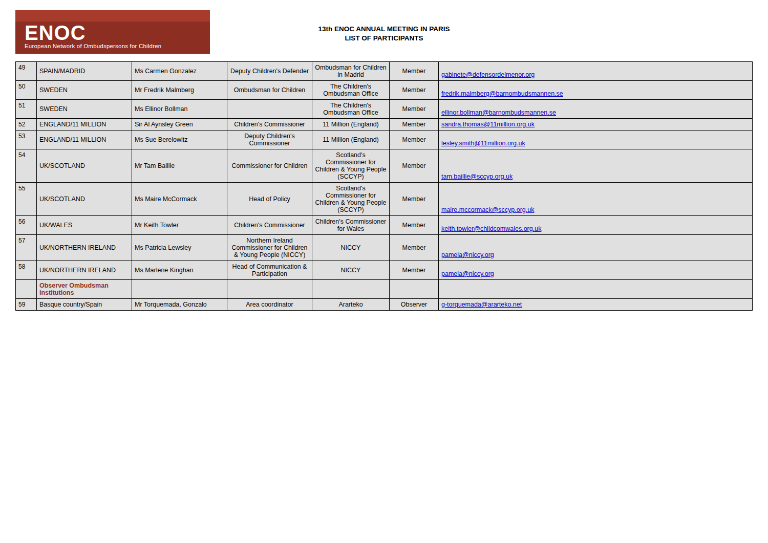ENOC
European Network of Ombudspersons for Children
13th ENOC ANNUAL MEETING IN PARIS
LIST OF PARTICIPANTS
| 49 | SPAIN/MADRID | Ms Carmen Gonzalez | Deputy Children's Defender | Ombudsman for Children in Madrid | Member | gabinete@defensordelmenor.org |
| 50 | SWEDEN | Mr Fredrik Malmberg | Ombudsman for Children | The Children's Ombudsman Office | Member | fredrik.malmberg@barnombudsmannen.se |
| 51 | SWEDEN | Ms Ellinor Bollman | | The Children's Ombudsman Office | Member | ellinor.bollman@barnombudsmannen.se |
| 52 | ENGLAND/11 MILLION | Sir Al Aynsley Green | Children's Commissioner | 11 Million (England) | Member | sandra.thomas@11million.org.uk |
| 53 | ENGLAND/11 MILLION | Ms Sue Berelowitz | Deputy Children's Commissioner | 11 Million (England) | Member | lesley.smith@11million.org.uk |
| 54 | UK/SCOTLAND | Mr Tam Baillie | Commissioner for Children | Scotland's Commissioner for Children & Young People (SCCYP) | Member | tam.baillie@sccyp.org.uk |
| 55 | UK/SCOTLAND | Ms Maire McCormack | Head of Policy | Scotland's Commissioner for Children & Young People (SCCYP) | Member | maire.mccormack@sccyp.org.uk |
| 56 | UK/WALES | Mr Keith Towler | Children's Commissioner | Children's Commissioner for Wales | Member | keith.towler@childcomwales.org.uk |
| 57 | UK/NORTHERN IRELAND | Ms Patricia Lewsley | Northern Ireland Commissioner for Children & Young People (NICCY) | NICCY | Member | pamela@niccy.org |
| 58 | UK/NORTHERN IRELAND | Ms Marlene Kinghan | Head of Communication & Participation | NICCY | Member | pamela@niccy.org |
| | Observer Ombudsman institutions | | | | | |
| 59 | Basque country/Spain | Mr Torquemada, Gonzalo | Area coordinator | Ararteko | Observer | g-torquemada@ararteko.net |